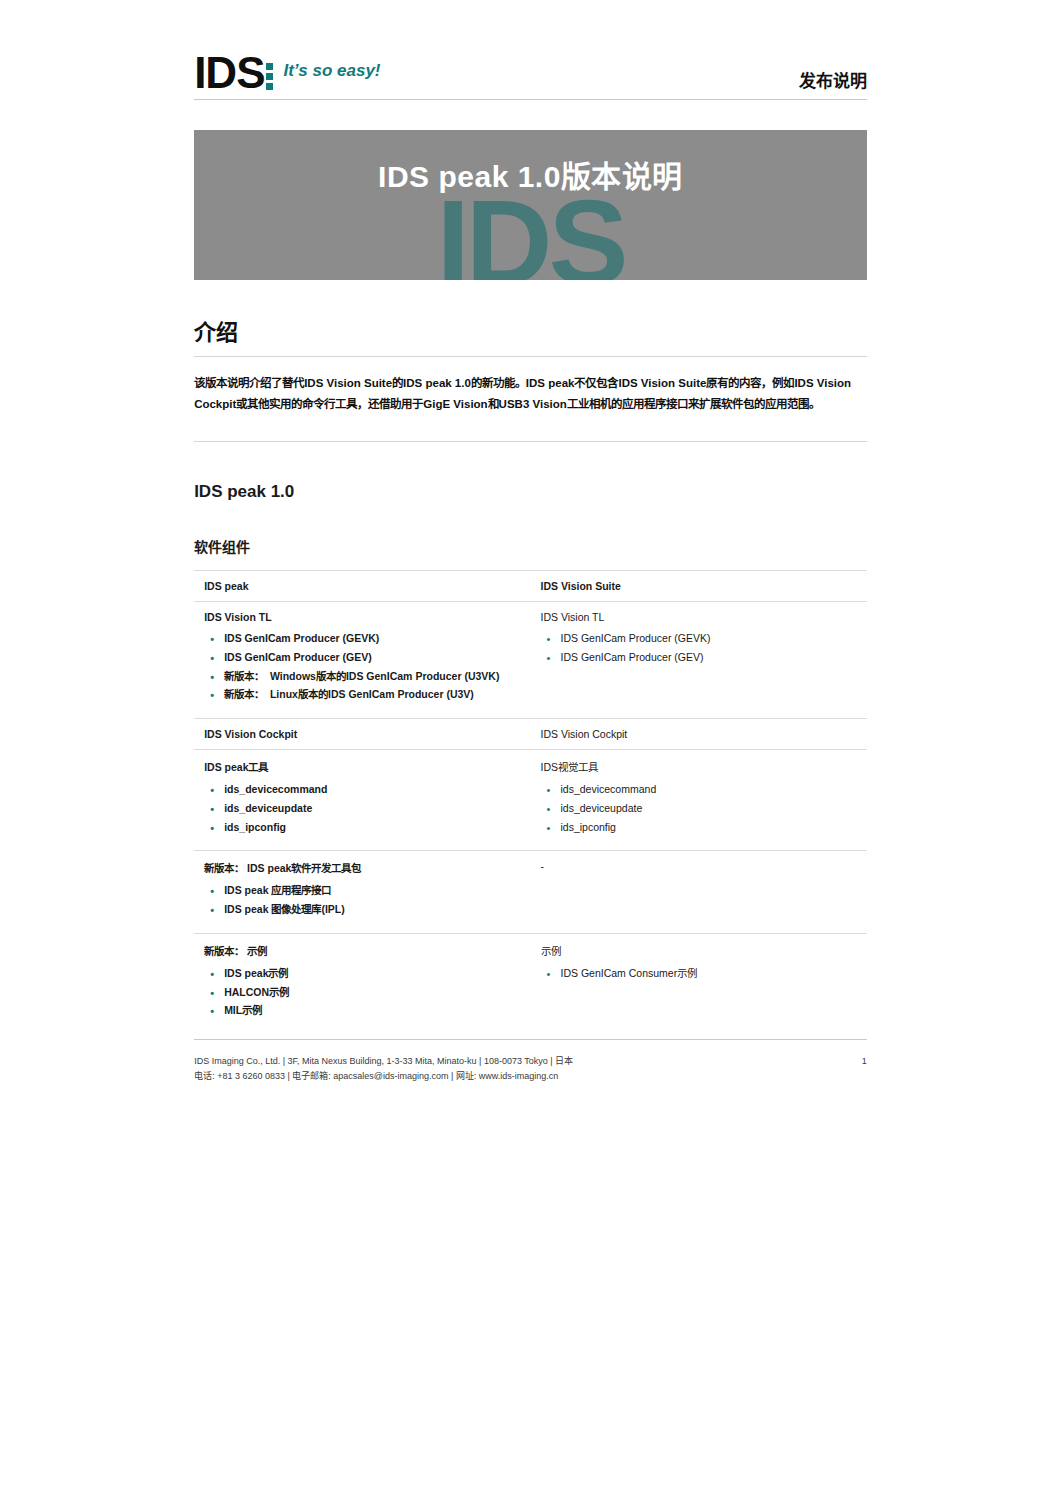IDS
It’s so easy!
发布说明
IDS
IDS peak 1.0版本说明
介绍
该版本说明介绍了替代IDS Vision Suite的IDS peak 1.0的新功能。IDS peak不仅包含IDS Vision Suite原有的内容，例如IDS Vision Cockpit或其他实用的命令行工具，还借助用于GigE Vision和USB3 Vision工业相机的应用程序接口来扩展软件包的应用范围。
IDS peak 1.0
软件组件
| IDS peak | IDS Vision Suite |
| --- | --- |
| IDS Vision TL | IDS Vision TL |
| IDS GenICam Producer (GEVK) IDS GenICam Producer (GEV) 新版本： Windows版本的IDS GenICam Producer (U3VK) 新版本： Linux版本的IDS GenICam Producer (U3V) | IDS GenICam Producer (GEVK) IDS GenICam Producer (GEV) |
| IDS Vision Cockpit | IDS Vision Cockpit |
| IDS peak工具 | IDS视觉工具 |
| ids_devicecommand ids_deviceupdate ids_ipconfig | ids_devicecommand ids_deviceupdate ids_ipconfig |
| 新版本： IDS peak软件开发工具包 | - |
| IDS peak 应用程序接口 IDS peak 图像处理库(IPL) | |
| 新版本： 示例 | 示例 |
| IDS peak示例 HALCON示例 MIL示例 | IDS GenICam Consumer示例 |
IDS Imaging Co., Ltd. | 3F, Mita Nexus Building, 1-3-33 Mita, Minato-ku | 108-0073 Tokyo | 日本
电话: +81 3 6260 0833 | 电子邮箱: apacsales@ids-imaging.com | 网址: www.ids-imaging.cn
1